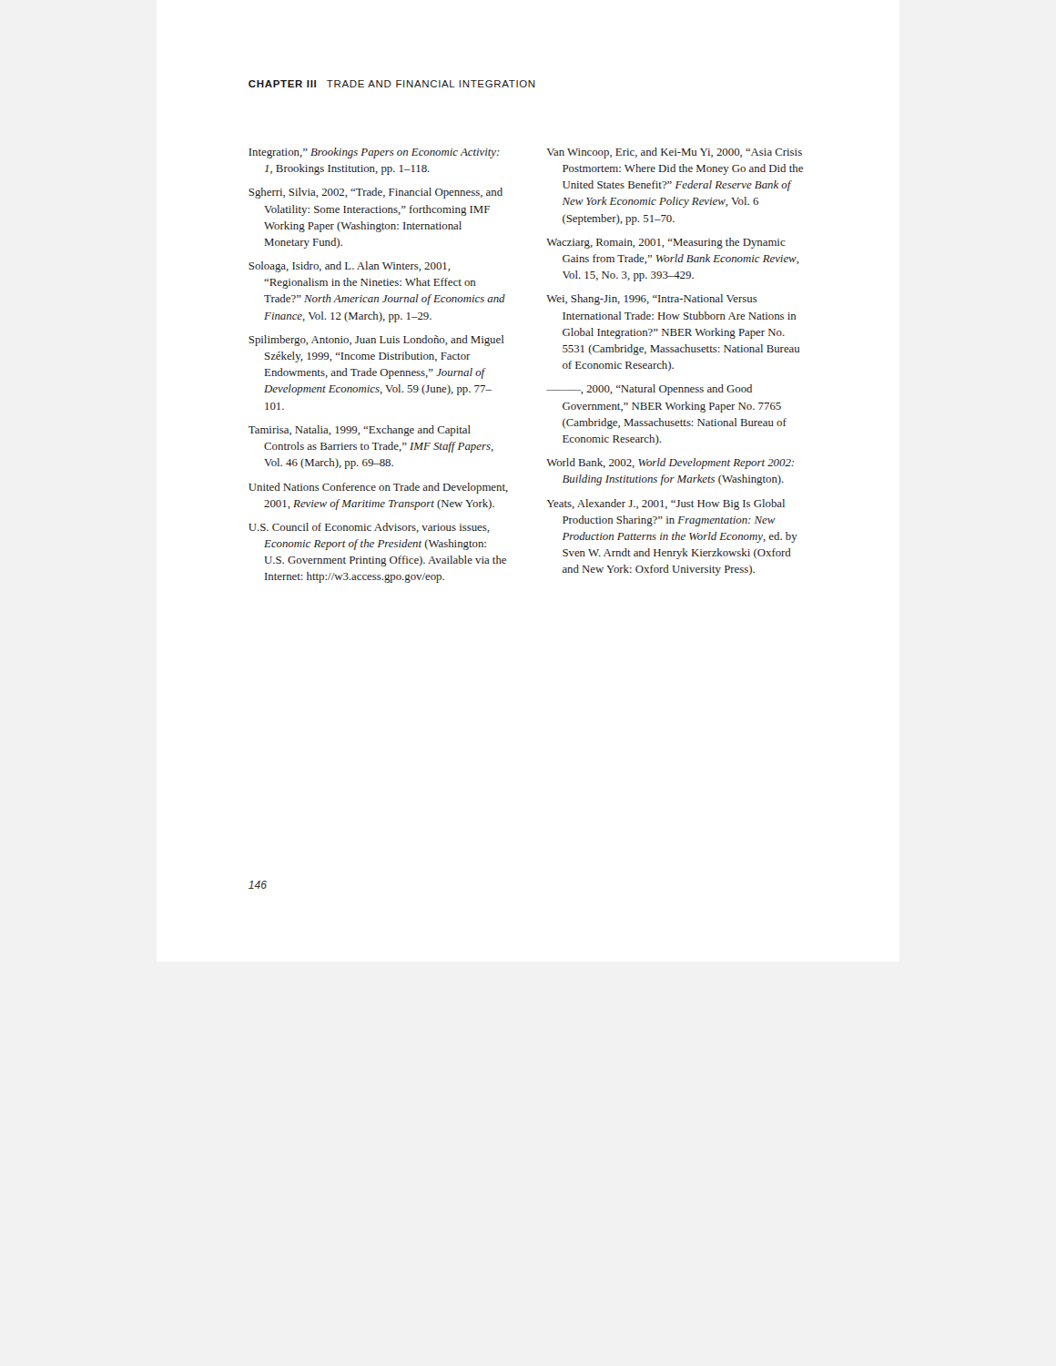CHAPTER III TRADE AND FINANCIAL INTEGRATION
Integration,” Brookings Papers on Economic Activity: 1, Brookings Institution, pp. 1–118.
Sgherri, Silvia, 2002, “Trade, Financial Openness, and Volatility: Some Interactions,” forthcoming IMF Working Paper (Washington: International Monetary Fund).
Soloaga, Isidro, and L. Alan Winters, 2001, “Regionalism in the Nineties: What Effect on Trade?” North American Journal of Economics and Finance, Vol. 12 (March), pp. 1–29.
Spilimbergo, Antonio, Juan Luis Londoño, and Miguel Székely, 1999, “Income Distribution, Factor Endowments, and Trade Openness,” Journal of Development Economics, Vol. 59 (June), pp. 77–101.
Tamirisa, Natalia, 1999, “Exchange and Capital Controls as Barriers to Trade,” IMF Staff Papers, Vol. 46 (March), pp. 69–88.
United Nations Conference on Trade and Development, 2001, Review of Maritime Transport (New York).
U.S. Council of Economic Advisors, various issues, Economic Report of the President (Washington: U.S. Government Printing Office). Available via the Internet: http://w3.access.gpo.gov/eop.
Van Wincoop, Eric, and Kei-Mu Yi, 2000, “Asia Crisis Postmortem: Where Did the Money Go and Did the United States Benefit?” Federal Reserve Bank of New York Economic Policy Review, Vol. 6 (September), pp. 51–70.
Wacziarg, Romain, 2001, “Measuring the Dynamic Gains from Trade,” World Bank Economic Review, Vol. 15, No. 3, pp. 393–429.
Wei, Shang-Jin, 1996, “Intra-National Versus International Trade: How Stubborn Are Nations in Global Integration?” NBER Working Paper No. 5531 (Cambridge, Massachusetts: National Bureau of Economic Research).
———, 2000, “Natural Openness and Good Government,” NBER Working Paper No. 7765 (Cambridge, Massachusetts: National Bureau of Economic Research).
World Bank, 2002, World Development Report 2002: Building Institutions for Markets (Washington).
Yeats, Alexander J., 2001, “Just How Big Is Global Production Sharing?” in Fragmentation: New Production Patterns in the World Economy, ed. by Sven W. Arndt and Henryk Kierzkowski (Oxford and New York: Oxford University Press).
146